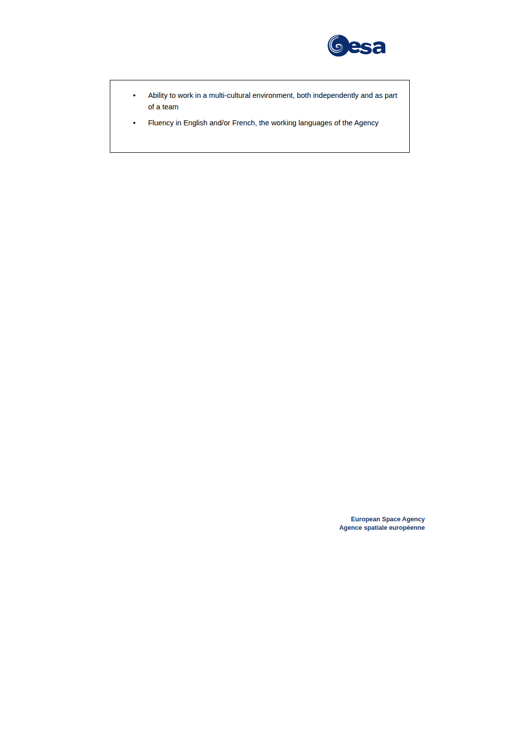Ability to work in a multi-cultural environment, both independently and as part of a team
Fluency in English and/or French, the working languages of the Agency
European Space Agency
Agence spatiale européenne